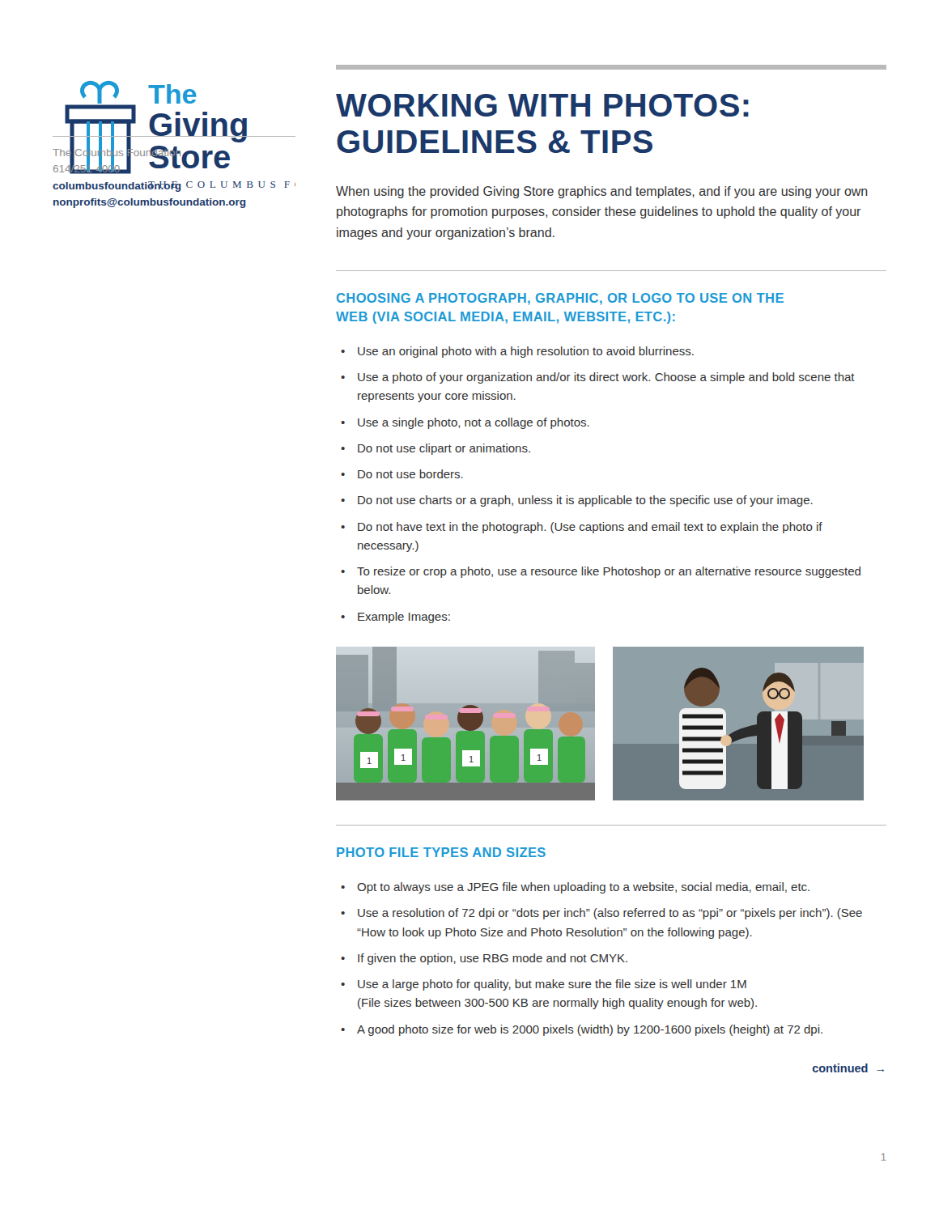The Giving Store T H E C O L U M B U S F O U N D A T I O N
The Columbus Foundation
614/251-4000
columbusfoundation.org
nonprofits@columbusfoundation.org
Working with Photos:
Guidelines & Tips
When using the provided Giving Store graphics and templates, and if you are using your own photographs for promotion purposes, consider these guidelines to uphold the quality of your images and your organization’s brand.
Choosing a photograph, graphic, or logo to use on the
web (via social media, email, website, etc.):
Use an original photo with a high resolution to avoid blurriness.
Use a photo of your organization and/or its direct work. Choose a simple and bold scene that represents your core mission.
Use a single photo, not a collage of photos.
Do not use clipart or animations.
Do not use borders.
Do not use charts or a graph, unless it is applicable to the specific use of your image.
Do not have text in the photograph. (Use captions and email text to explain the photo if necessary.)
To resize or crop a photo, use a resource like Photoshop or an alternative resource suggested below.
Example Images:
1 1 1 1
Photo file types and sizes
Opt to always use a JPEG file when uploading to a website, social media, email, etc.
Use a resolution of 72 dpi or “dots per inch” (also referred to as “ppi” or “pixels per inch”). (See “How to look up Photo Size and Photo Resolution” on the following page).
If given the option, use RBG mode and not CMYK.
Use a large photo for quality, but make sure the file size is well under 1M
(File sizes between 300-500 KB are normally high quality enough for web).
A good photo size for web is 2000 pixels (width) by 1200-1600 pixels (height) at 72 dpi.
continued →
1